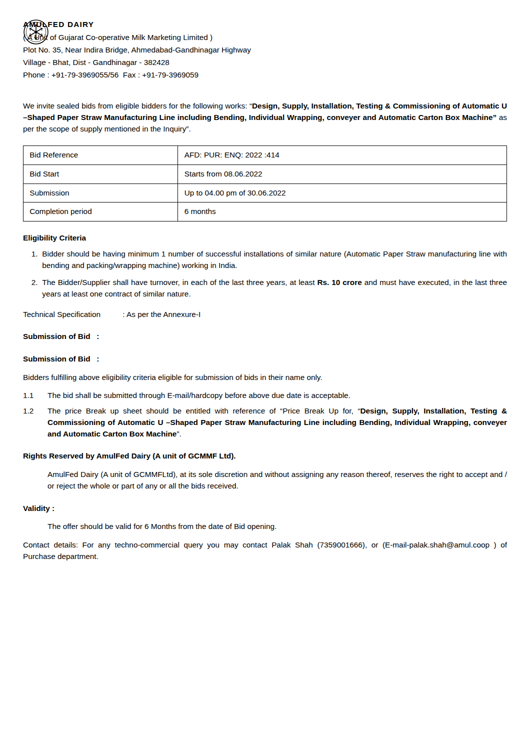AMULFED DAIRY
( A Unit of Gujarat Co-operative Milk Marketing Limited )
Plot No. 35, Near Indira Bridge, Ahmedabad-Gandhinagar Highway
Village - Bhat, Dist - Gandhinagar - 382428
Phone : +91-79-3969055/56 Fax : +91-79-3969059
We invite sealed bids from eligible bidders for the following works: “Design, Supply, Installation, Testing & Commissioning of Automatic U –Shaped Paper Straw Manufacturing Line including Bending, Individual Wrapping, conveyer and Automatic Carton Box Machine” as per the scope of supply mentioned in the Inquiry”.
| Bid Reference | AFD: PUR: ENQ: 2022 :414 |
| Bid Start | Starts from 08.06.2022 |
| Submission | Up to 04.00 pm of 30.06.2022 |
| Completion period | 6 months |
Eligibility Criteria
Bidder should be having minimum 1 number of successful installations of similar nature (Automatic Paper Straw manufacturing line with bending and packing/wrapping machine) working in India.
The Bidder/Supplier shall have turnover, in each of the last three years, at least Rs. 10 crore and must have executed, in the last three years at least one contract of similar nature.
Technical Specification: As per the Annexure-I
Submission of Bid :
Submission of Bid :
Bidders fulfilling above eligibility criteria eligible for submission of bids in their name only.
1.1
The bid shall be submitted through E-mail/hardcopy before above due date is acceptable.
1.2
The price Break up sheet should be entitled with reference of “Price Break Up for, “Design, Supply, Installation, Testing & Commissioning of Automatic U –Shaped Paper Straw Manufacturing Line including Bending, Individual Wrapping, conveyer and Automatic Carton Box Machine”.
Rights Reserved by AmulFed Dairy (A unit of GCMMF Ltd).
AmulFed Dairy (A unit of GCMMFLtd), at its sole discretion and without assigning any reason thereof, reserves the right to accept and / or reject the whole or part of any or all the bids received.
Validity :
The offer should be valid for 6 Months from the date of Bid opening.
Contact details: For any techno-commercial query you may contact Palak Shah (7359001666), or (E-mail-palak.shah@amul.coop ) of Purchase department.